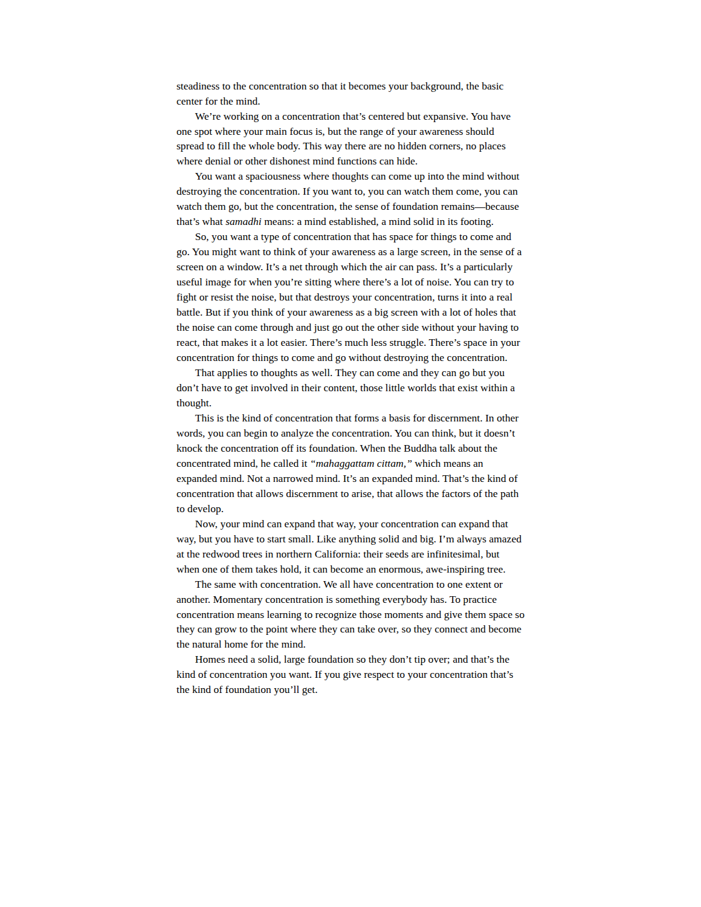steadiness to the concentration so that it becomes your background, the basic center for the mind.
We’re working on a concentration that’s centered but expansive. You have one spot where your main focus is, but the range of your awareness should spread to fill the whole body. This way there are no hidden corners, no places where denial or other dishonest mind functions can hide.
You want a spaciousness where thoughts can come up into the mind without destroying the concentration. If you want to, you can watch them come, you can watch them go, but the concentration, the sense of foundation remains—because that’s what samadhi means: a mind established, a mind solid in its footing.
So, you want a type of concentration that has space for things to come and go. You might want to think of your awareness as a large screen, in the sense of a screen on a window. It’s a net through which the air can pass. It’s a particularly useful image for when you’re sitting where there’s a lot of noise. You can try to fight or resist the noise, but that destroys your concentration, turns it into a real battle. But if you think of your awareness as a big screen with a lot of holes that the noise can come through and just go out the other side without your having to react, that makes it a lot easier. There’s much less struggle. There’s space in your concentration for things to come and go without destroying the concentration.
That applies to thoughts as well. They can come and they can go but you don’t have to get involved in their content, those little worlds that exist within a thought.
This is the kind of concentration that forms a basis for discernment. In other words, you can begin to analyze the concentration. You can think, but it doesn’t knock the concentration off its foundation. When the Buddha talk about the concentrated mind, he called it “mahaggattam cittam,” which means an expanded mind. Not a narrowed mind. It’s an expanded mind. That’s the kind of concentration that allows discernment to arise, that allows the factors of the path to develop.
Now, your mind can expand that way, your concentration can expand that way, but you have to start small. Like anything solid and big. I’m always amazed at the redwood trees in northern California: their seeds are infinitesimal, but when one of them takes hold, it can become an enormous, awe-inspiring tree.
The same with concentration. We all have concentration to one extent or another. Momentary concentration is something everybody has. To practice concentration means learning to recognize those moments and give them space so they can grow to the point where they can take over, so they connect and become the natural home for the mind.
Homes need a solid, large foundation so they don’t tip over; and that’s the kind of concentration you want. If you give respect to your concentration that’s the kind of foundation you’ll get.